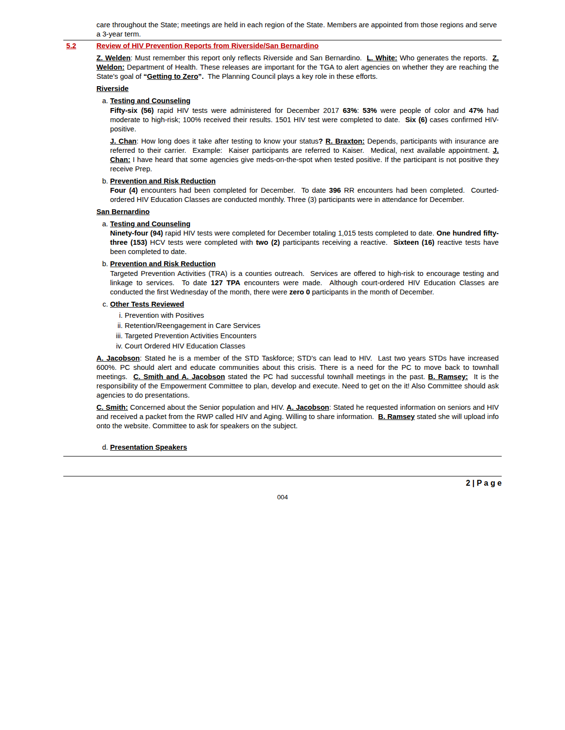| | care throughout the State; meetings are held in each region of the State. Members are appointed from those regions and serve a 3-year term. |
| 5.2 | Review of HIV Prevention Reports from Riverside/San Bernardino Z. Welden : Must remember this report only reflects Riverside and San Bernardino. L. White: Who generates the reports. Z. Weldon: Department of Health. These releases are important for the TGA to alert agencies on whether they are reaching the State's goal of “ Getting to Zero ”. The Planning Council plays a key role in these efforts. Riverside Testing and Counseling Fifty-six (56) rapid HIV tests were administered for December 2017 63% : 53% were people of color and 47% had moderate to high-risk; 100% received their results. 1501 HIV test were completed to date. Six (6) cases confirmed HIV-positive. J. Chan : How long does it take after testing to know your status ? R. Braxton: Depends, participants with insurance are referred to their carrier. Example: Kaiser participants are referred to Kaiser. Medical, next available appointment. J. Chan: I have heard that some agencies give meds-on-the-spot when tested positive. If the participant is not positive they receive Prep. Prevention and Risk Reduction Four (4) encounters had been completed for December. To date 396 RR encounters had been completed. Courted-ordered HIV Education Classes are conducted monthly. Three (3) participants were in attendance for December. San Bernardino Testing and Counseling Ninety-four (94) rapid HIV tests were completed for December totaling 1,015 tests completed to date. One hundred fifty-three (153) HCV tests were completed with two (2) participants receiving a reactive. Sixteen (16) reactive tests have been completed to date. Prevention and Risk Reduction Targeted Prevention Activities (TRA) is a counties outreach. Services are offered to high-risk to encourage testing and linkage to services. To date 127 TPA encounters were made. Although court-ordered HIV Education Classes are conducted the first Wednesday of the month, there were zero 0 participants in the month of December. Other Tests Reviewed Prevention with Positives Retention/Reengagement in Care Services Targeted Prevention Activities Encounters Court Ordered HIV Education Classes A. Jacobson : Stated he is a member of the STD Taskforce; STD's can lead to HIV. Last two years STDs have increased 600%. PC should alert and educate communities about this crisis. There is a need for the PC to move back to townhall meetings. C. Smith and A. Jacobson stated the PC had successful townhall meetings in the past. B. Ramsey: It is the responsibility of the Empowerment Committee to plan, develop and execute. Need to get on the it! Also Committee should ask agencies to do presentations. C. Smith: Concerned about the Senior population and HIV. A. Jacobson : Stated he requested information on seniors and HIV and received a packet from the RWP called HIV and Aging. Willing to share information. B. Ramsey stated she will upload info onto the website. Committee to ask for speakers on the subject. Presentation Speakers |
2 | P a g e
004